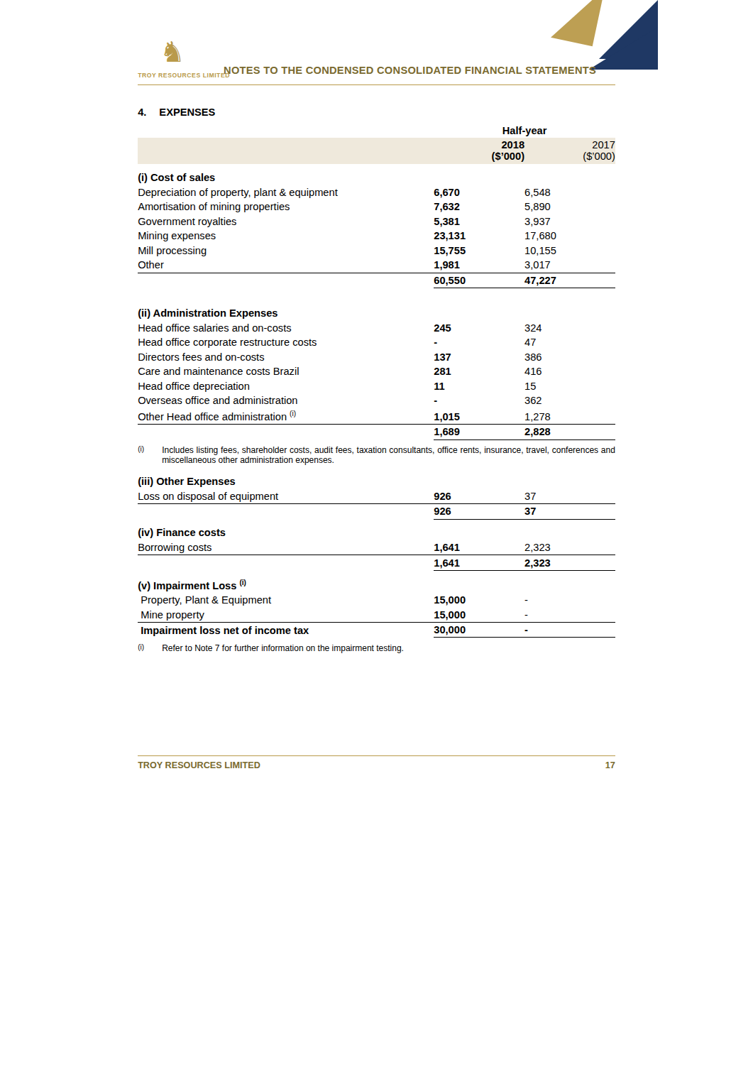♞ TROY RESOURCES LIMITED
NOTES TO THE CONDENSED CONSOLIDATED FINANCIAL STATEMENTS
4. EXPENSES
| | Half-year |
| | 2018 ($’000) | 2017 ($’000) |
| (i) Cost of sales | | |
| Depreciation of property, plant & equipment | 6,670 | 6,548 |
| Amortisation of mining properties | 7,632 | 5,890 |
| Government royalties | 5,381 | 3,937 |
| Mining expenses | 23,131 | 17,680 |
| Mill processing | 15,755 | 10,155 |
| Other | 1,981 | 3,017 |
| | 60,550 | 47,227 |
| (ii) Administration Expenses | | |
| Head office salaries and on-costs | 245 | 324 |
| Head office corporate restructure costs | - | 47 |
| Directors fees and on-costs | 137 | 386 |
| Care and maintenance costs Brazil | 281 | 416 |
| Head office depreciation | 11 | 15 |
| Overseas office and administration | - | 362 |
| Other Head office administration (i) | 1,015 | 1,278 |
| | 1,689 | 2,828 |
(i)
Includes listing fees, shareholder costs, audit fees, taxation consultants, office rents, insurance, travel, conferences and miscellaneous other administration expenses.
| (iii) Other Expenses | | |
| Loss on disposal of equipment | 926 | 37 |
| | 926 | 37 |
| (iv) Finance costs | | |
| Borrowing costs | 1,641 | 2,323 |
| | 1,641 | 2,323 |
| (v) Impairment Loss (i) | | |
| Property, Plant & Equipment | 15,000 | - |
| Mine property | 15,000 | - |
| Impairment loss net of income tax | 30,000 | - |
(i)
Refer to Note 7 for further information on the impairment testing.
TROY RESOURCES LIMITED
17